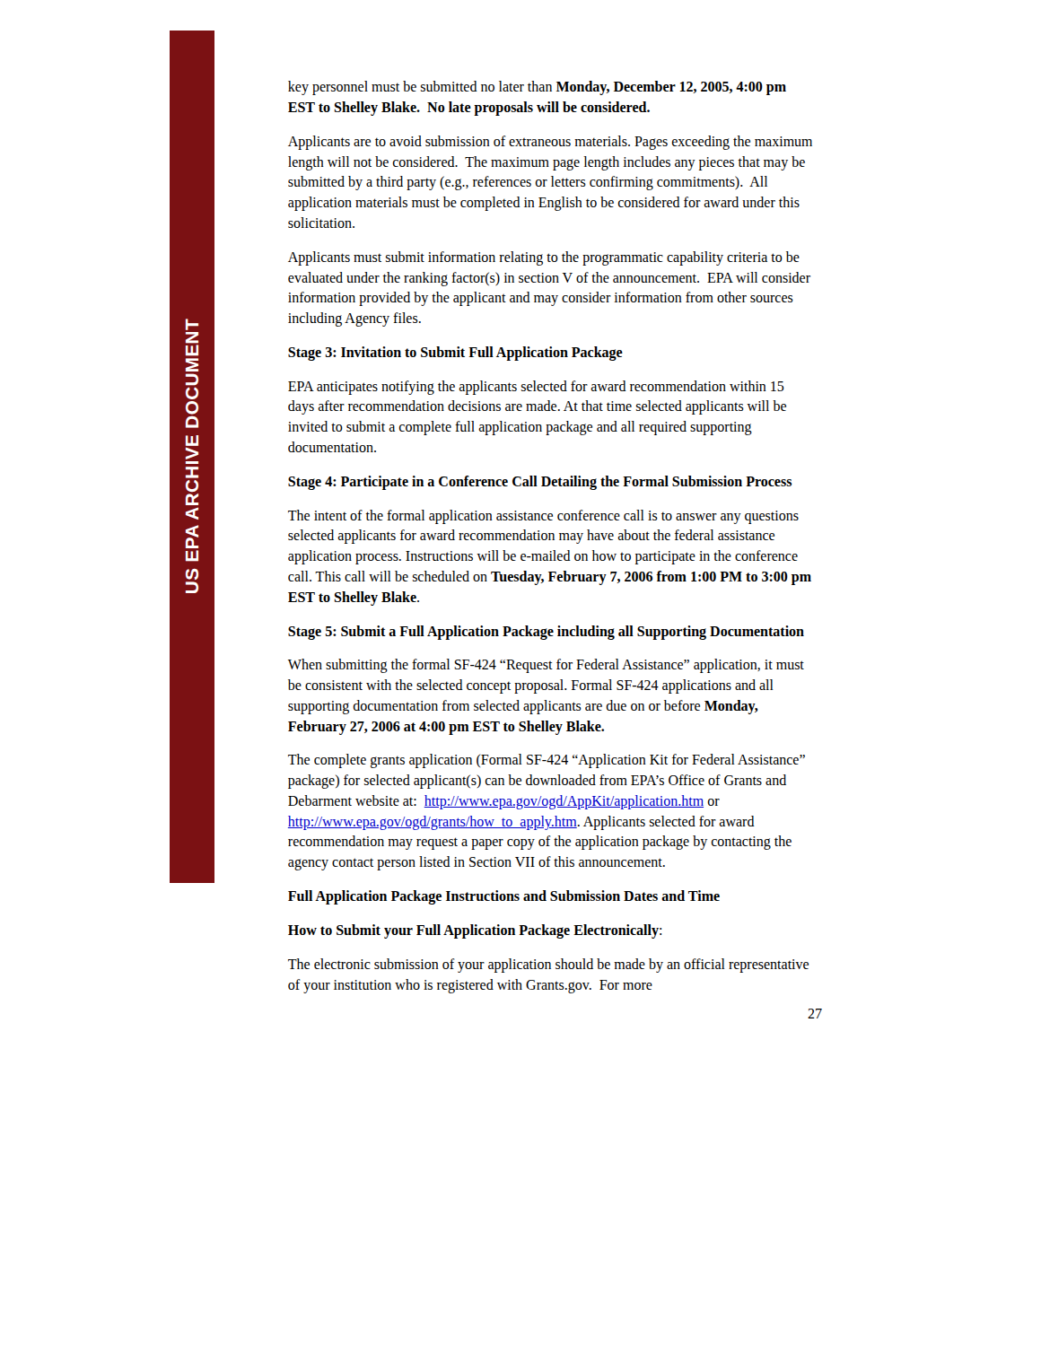US EPA ARCHIVE DOCUMENT
key personnel must be submitted no later than Monday, December 12, 2005, 4:00 pm EST to Shelley Blake. No late proposals will be considered.
Applicants are to avoid submission of extraneous materials. Pages exceeding the maximum length will not be considered. The maximum page length includes any pieces that may be submitted by a third party (e.g., references or letters confirming commitments). All application materials must be completed in English to be considered for award under this solicitation.
Applicants must submit information relating to the programmatic capability criteria to be evaluated under the ranking factor(s) in section V of the announcement. EPA will consider information provided by the applicant and may consider information from other sources including Agency files.
Stage 3: Invitation to Submit Full Application Package
EPA anticipates notifying the applicants selected for award recommendation within 15 days after recommendation decisions are made. At that time selected applicants will be invited to submit a complete full application package and all required supporting documentation.
Stage 4: Participate in a Conference Call Detailing the Formal Submission Process
The intent of the formal application assistance conference call is to answer any questions selected applicants for award recommendation may have about the federal assistance application process. Instructions will be e-mailed on how to participate in the conference call. This call will be scheduled on Tuesday, February 7, 2006 from 1:00 PM to 3:00 pm EST to Shelley Blake.
Stage 5: Submit a Full Application Package including all Supporting Documentation
When submitting the formal SF-424 “Request for Federal Assistance” application, it must be consistent with the selected concept proposal. Formal SF-424 applications and all supporting documentation from selected applicants are due on or before Monday, February 27, 2006 at 4:00 pm EST to Shelley Blake.
The complete grants application (Formal SF-424 “Application Kit for Federal Assistance” package) for selected applicant(s) can be downloaded from EPA’s Office of Grants and Debarment website at: http://www.epa.gov/ogd/AppKit/application.htm or http://www.epa.gov/ogd/grants/how_to_apply.htm. Applicants selected for award recommendation may request a paper copy of the application package by contacting the agency contact person listed in Section VII of this announcement.
Full Application Package Instructions and Submission Dates and Time
How to Submit your Full Application Package Electronically:
The electronic submission of your application should be made by an official representative of your institution who is registered with Grants.gov. For more
27